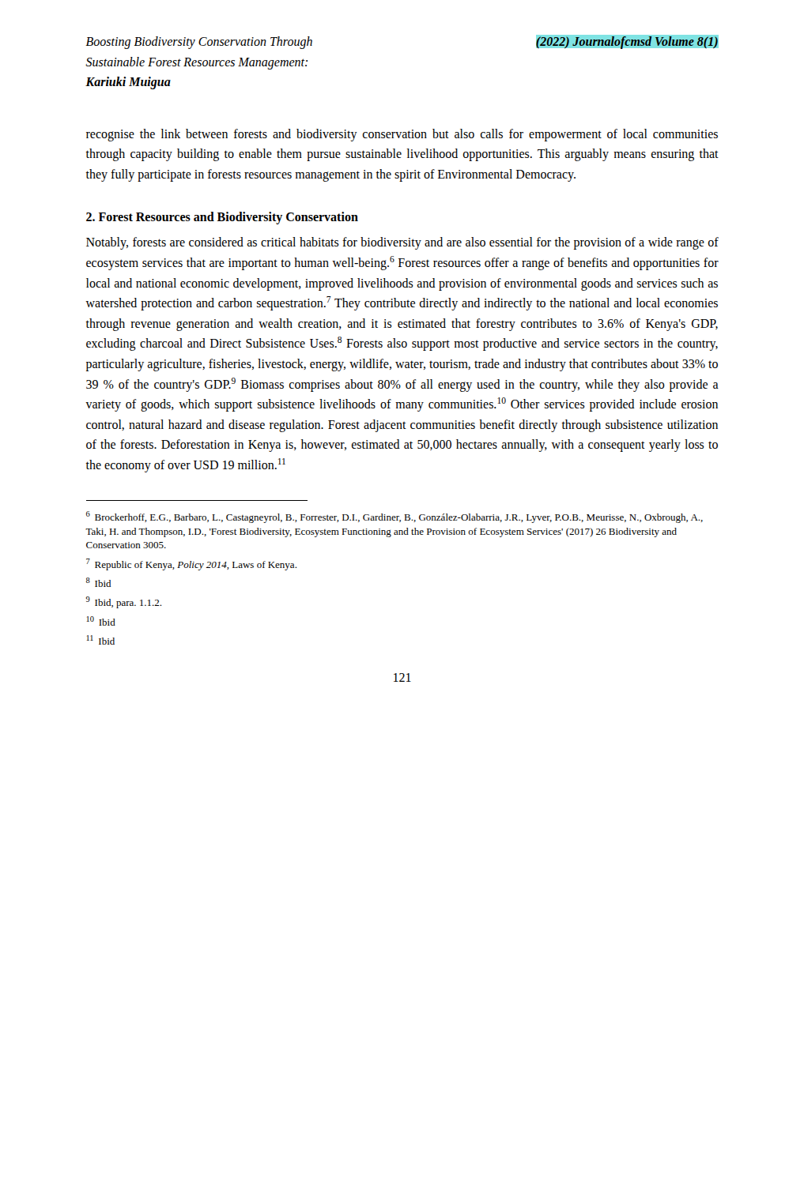Boosting Biodiversity Conservation Through
Sustainable Forest Resources Management:
Kariuki Muigua
(2022) Journalofcmsd Volume 8(1)
recognise the link between forests and biodiversity conservation but also calls for empowerment of local communities through capacity building to enable them pursue sustainable livelihood opportunities. This arguably means ensuring that they fully participate in forests resources management in the spirit of Environmental Democracy.
2. Forest Resources and Biodiversity Conservation
Notably, forests are considered as critical habitats for biodiversity and are also essential for the provision of a wide range of ecosystem services that are important to human well-being.6 Forest resources offer a range of benefits and opportunities for local and national economic development, improved livelihoods and provision of environmental goods and services such as watershed protection and carbon sequestration.7 They contribute directly and indirectly to the national and local economies through revenue generation and wealth creation, and it is estimated that forestry contributes to 3.6% of Kenya's GDP, excluding charcoal and Direct Subsistence Uses.8 Forests also support most productive and service sectors in the country, particularly agriculture, fisheries, livestock, energy, wildlife, water, tourism, trade and industry that contributes about 33% to 39 % of the country's GDP.9 Biomass comprises about 80% of all energy used in the country, while they also provide a variety of goods, which support subsistence livelihoods of many communities.10 Other services provided include erosion control, natural hazard and disease regulation. Forest adjacent communities benefit directly through subsistence utilization of the forests. Deforestation in Kenya is, however, estimated at 50,000 hectares annually, with a consequent yearly loss to the economy of over USD 19 million.11
6 Brockerhoff, E.G., Barbaro, L., Castagneyrol, B., Forrester, D.I., Gardiner, B., González-Olabarria, J.R., Lyver, P.O.B., Meurisse, N., Oxbrough, A., Taki, H. and Thompson, I.D., 'Forest Biodiversity, Ecosystem Functioning and the Provision of Ecosystem Services' (2017) 26 Biodiversity and Conservation 3005.
7 Republic of Kenya, Policy 2014, Laws of Kenya.
8 Ibid
9 Ibid, para. 1.1.2.
10 Ibid
11 Ibid
121